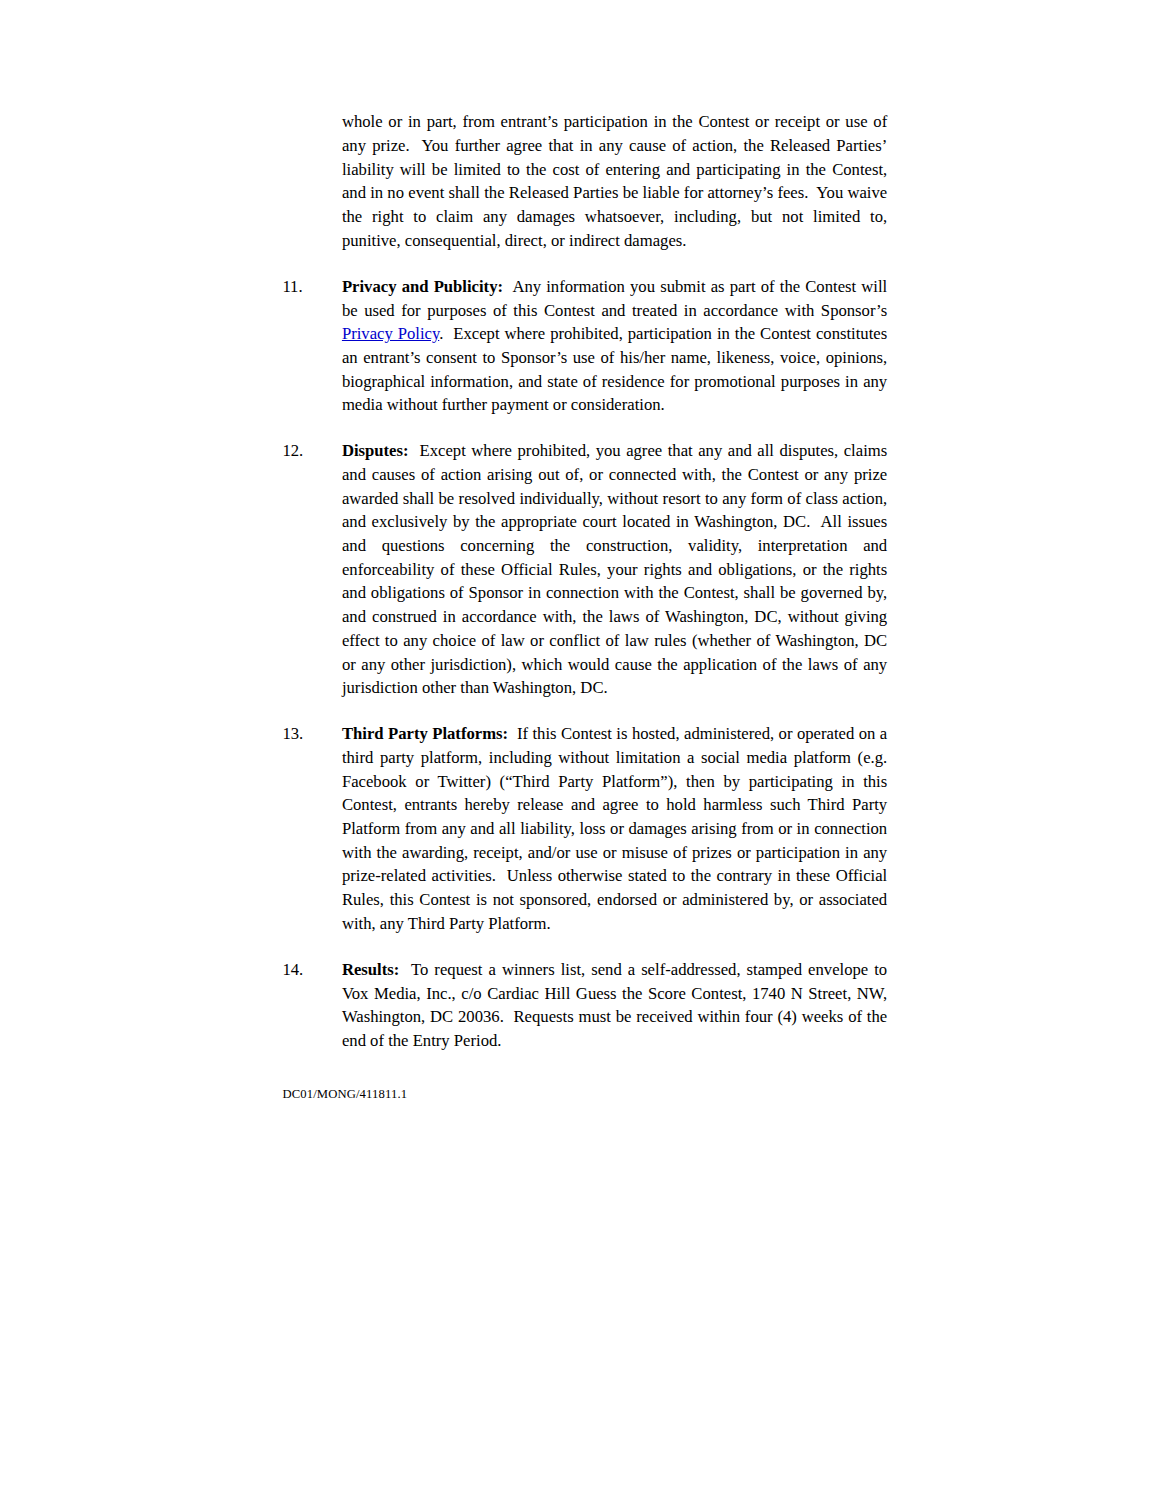whole or in part, from entrant’s participation in the Contest or receipt or use of any prize. You further agree that in any cause of action, the Released Parties’ liability will be limited to the cost of entering and participating in the Contest, and in no event shall the Released Parties be liable for attorney’s fees. You waive the right to claim any damages whatsoever, including, but not limited to, punitive, consequential, direct, or indirect damages.
11.
Privacy and Publicity: Any information you submit as part of the Contest will be used for purposes of this Contest and treated in accordance with Sponsor’s Privacy Policy. Except where prohibited, participation in the Contest constitutes an entrant’s consent to Sponsor’s use of his/her name, likeness, voice, opinions, biographical information, and state of residence for promotional purposes in any media without further payment or consideration.
12.
Disputes: Except where prohibited, you agree that any and all disputes, claims and causes of action arising out of, or connected with, the Contest or any prize awarded shall be resolved individually, without resort to any form of class action, and exclusively by the appropriate court located in Washington, DC. All issues and questions concerning the construction, validity, interpretation and enforceability of these Official Rules, your rights and obligations, or the rights and obligations of Sponsor in connection with the Contest, shall be governed by, and construed in accordance with, the laws of Washington, DC, without giving effect to any choice of law or conflict of law rules (whether of Washington, DC or any other jurisdiction), which would cause the application of the laws of any jurisdiction other than Washington, DC.
13.
Third Party Platforms: If this Contest is hosted, administered, or operated on a third party platform, including without limitation a social media platform (e.g. Facebook or Twitter) (“Third Party Platform”), then by participating in this Contest, entrants hereby release and agree to hold harmless such Third Party Platform from any and all liability, loss or damages arising from or in connection with the awarding, receipt, and/or use or misuse of prizes or participation in any prize-related activities. Unless otherwise stated to the contrary in these Official Rules, this Contest is not sponsored, endorsed or administered by, or associated with, any Third Party Platform.
14.
Results: To request a winners list, send a self-addressed, stamped envelope to Vox Media, Inc., c/o Cardiac Hill Guess the Score Contest, 1740 N Street, NW, Washington, DC 20036. Requests must be received within four (4) weeks of the end of the Entry Period.
DC01/MONG/411811.1